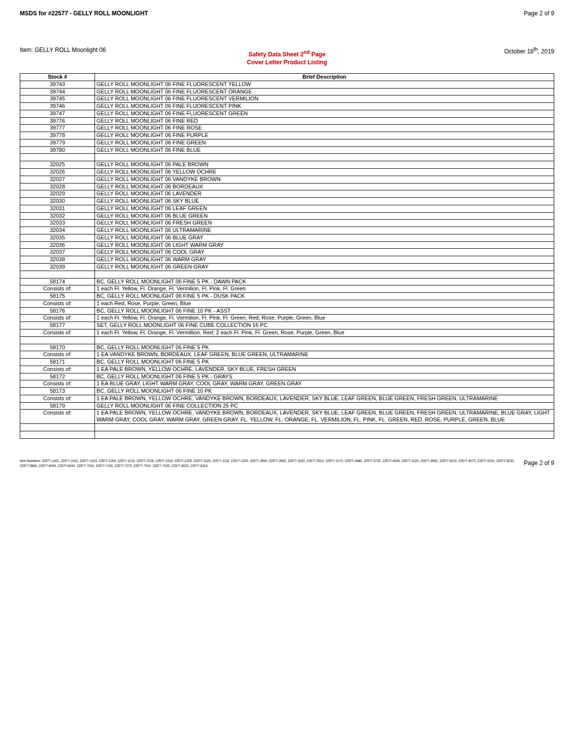MSDS for #22577 - GELLY ROLL MOONLIGHT
Page 2 of 9
Item: GELLY ROLL Moonlight 06
October 18th, 2019
Safety Data Sheet 2nd Page
Cover Letter Product Listing
| Stock # | Brief Description |
| --- | --- |
| 39743 | GELLY ROLL MOONLIGHT 06 FINE FLUORESCENT YELLOW |
| 39744 | GELLY ROLL MOONLIGHT 06 FINE FLUORESCENT ORANGE |
| 39745 | GELLY ROLL MOONLIGHT 06 FINE FLUORESCENT VERMILION |
| 39746 | GELLY ROLL MOONLIGHT 06 FINE FLUORESCENT PINK |
| 39747 | GELLY ROLL MOONLIGHT 06 FINE FLUORESCENT GREEN |
| 39776 | GELLY ROLL MOONLIGHT 06 FINE RED |
| 39777 | GELLY ROLL MOONLIGHT 06 FINE ROSE |
| 39778 | GELLY ROLL MOONLIGHT 06 FINE PURPLE |
| 39779 | GELLY ROLL MOONLIGHT 06 FINE GREEN |
| 39780 | GELLY ROLL MOONLIGHT 06 FINE BLUE |
| 32025 | GELLY ROLL MOONLIGHT 06 PALE BROWN |
| 32026 | GELLY ROLL MOONLIGHT 06 YELLOW OCHRE |
| 32027 | GELLY ROLL MOONLIGHT 06 VANDYKE BROWN |
| 32028 | GELLY ROLL MOONLIGHT 06 BORDEAUX |
| 32029 | GELLY ROLL MOONLIGHT 06 LAVENDER |
| 32030 | GELLY ROLL MOONLIGHT 06 SKY BLUE |
| 32031 | GELLY ROLL MOONLIGHT 06 LEAF GREEN |
| 32032 | GELLY ROLL MOONLIGHT 06 BLUE GREEN |
| 32033 | GELLY ROLL MOONLIGHT 06 FRESH GREEN |
| 32034 | GELLY ROLL MOONLIGHT 06 ULTRAMARINE |
| 32035 | GELLY ROLL MOONLIGHT 06 BLUE GRAY |
| 32036 | GELLY ROLL MOONLIGHT 06 LIGHT WARM GRAY |
| 32037 | GELLY ROLL MOONLIGHT 06 COOL GRAY |
| 32038 | GELLY ROLL MOONLIGHT 06 WARM GRAY |
| 32039 | GELLY ROLL MOONLIGHT 06 GREEN GRAY |
| 58174 | BC, GELLY ROLL MOONLIGHT 06 FINE 5 PK - DAWN PACK |
| Consists of: | 1 each Fl. Yellow, Fl. Orange, Fl. Vermilion, Fl. Pink, Fl. Green |
| 58175 | BC, GELLY ROLL MOONLIGHT 06 FINE 5 PK - DUSK PACK |
| Consists of: | 1 each Red, Rose, Purple, Green, Blue |
| 58176 | BC, GELLY ROLL MOONLIGHT 06 FINE 10 PK - ASST |
| Consists of: | 1 each Fl. Yellow, Fl. Orange, Fl. Vermilion, Fl. Pink, Fl. Green, Red, Rose, Purple, Green, Blue |
| 58177 | SET, GELLY ROLL MOONLIGHT 06 FINE CUBE COLLECTION 16 PC |
| Consists of: | 1 each Fl. Yellow, Fl. Orange, Fl. Vermillion, Red; 2 each Fl. Pink, Fl. Green, Rose, Purple, Green, Blue |
| 58170 | BC, GELLY ROLL MOONLIGHT 06 FINE 5 PK |
| Consists of: | 1 EA VANDYKE BROWN, BORDEAUX, LEAF GREEN, BLUE GREEN, ULTRAMARINE |
| 58171 | BC, GELLY ROLL MOONLIGHT 06 FINE 5 PK |
| Consists of: | 1 EA PALE BROWN, YELLOW OCHRE, LAVENDER, SKY BLUE, FRESH GREEN |
| 58172 | BC, GELLY ROLL MOONLIGHT 06 FINE 5 PK - GRAYS |
| Consists of: | 1 EA BLUE GRAY, LIGHT WARM GRAY, COOL GRAY, WARM GRAY, GREEN GRAY |
| 58173 | BC, GELLY ROLL MOONLIGHT 06 FINE 10 PK |
| Consists of: | 1 EA PALE BROWN, YELLOW OCHRE, VANDYKE BROWN, BORDEAUX, LAVENDER, SKY BLUE, LEAF GREEN, BLUE GREEN, FRESH GREEN, ULTRAMARINE |
| 58179 | GELLY ROLL MOONLIGHT 06 FINE COLLECTION 25 PC |
| Consists of: | 1 EA PALE BROWN, YELLOW OCHRE, VANDYKE BROWN, BORDEAUX, LAVENDER, SKY BLUE, LEAF GREEN, BLUE GREEN, FRESH GREEN, ULTRAMARINE, BLUE GRAY, LIGHT WARM GRAY, COOL GRAY, WARM GRAY, GREEN GRAY, FL. YELLOW, FL. ORANGE, FL. VERMILION, FL. PINK, FL. GREEN, RED, ROSE, PURPLE, GREEN, BLUE |
Page 2 of 9 Item Numbers: 22577-1001, 22577-1002, 22577-1003, 22577-1009, 22577-1010, 22577-1016, 22577-1019, 22577-1025, 22577-1029, 22577-1116, 22577-2320, 22577-2690, 22577-2800, 22577-3000, 22577-3010, 22577-3170, 22577-3480, 22577-3720, 22577-4040, 22577-4220, 22577-4560, 22577-5010, 22577-5070, 22577-5100, 22577-5230, 22577-5860, 22577-6000, 22577-6040, 22577-7010, 22577-7150, 22577-7270, 22577-7910, 22577-7920, 22577-8010, 22577-8310